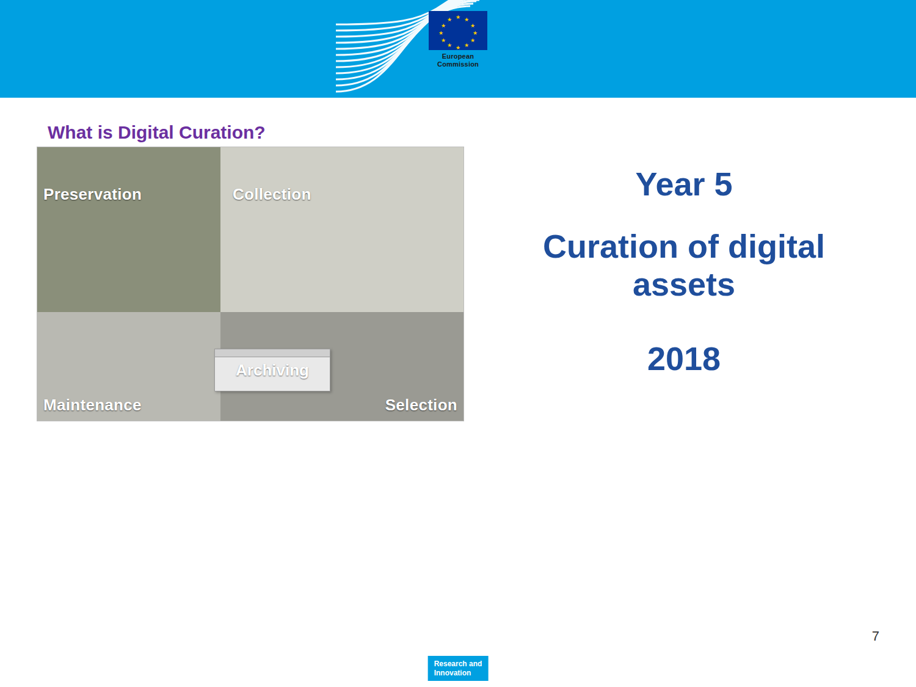European
Commission
What is Digital Curation?
Preservation Collection Maintenance Selection
Archiving
Year 5
Curation of digital assets
2018
7
Research and
Innovation